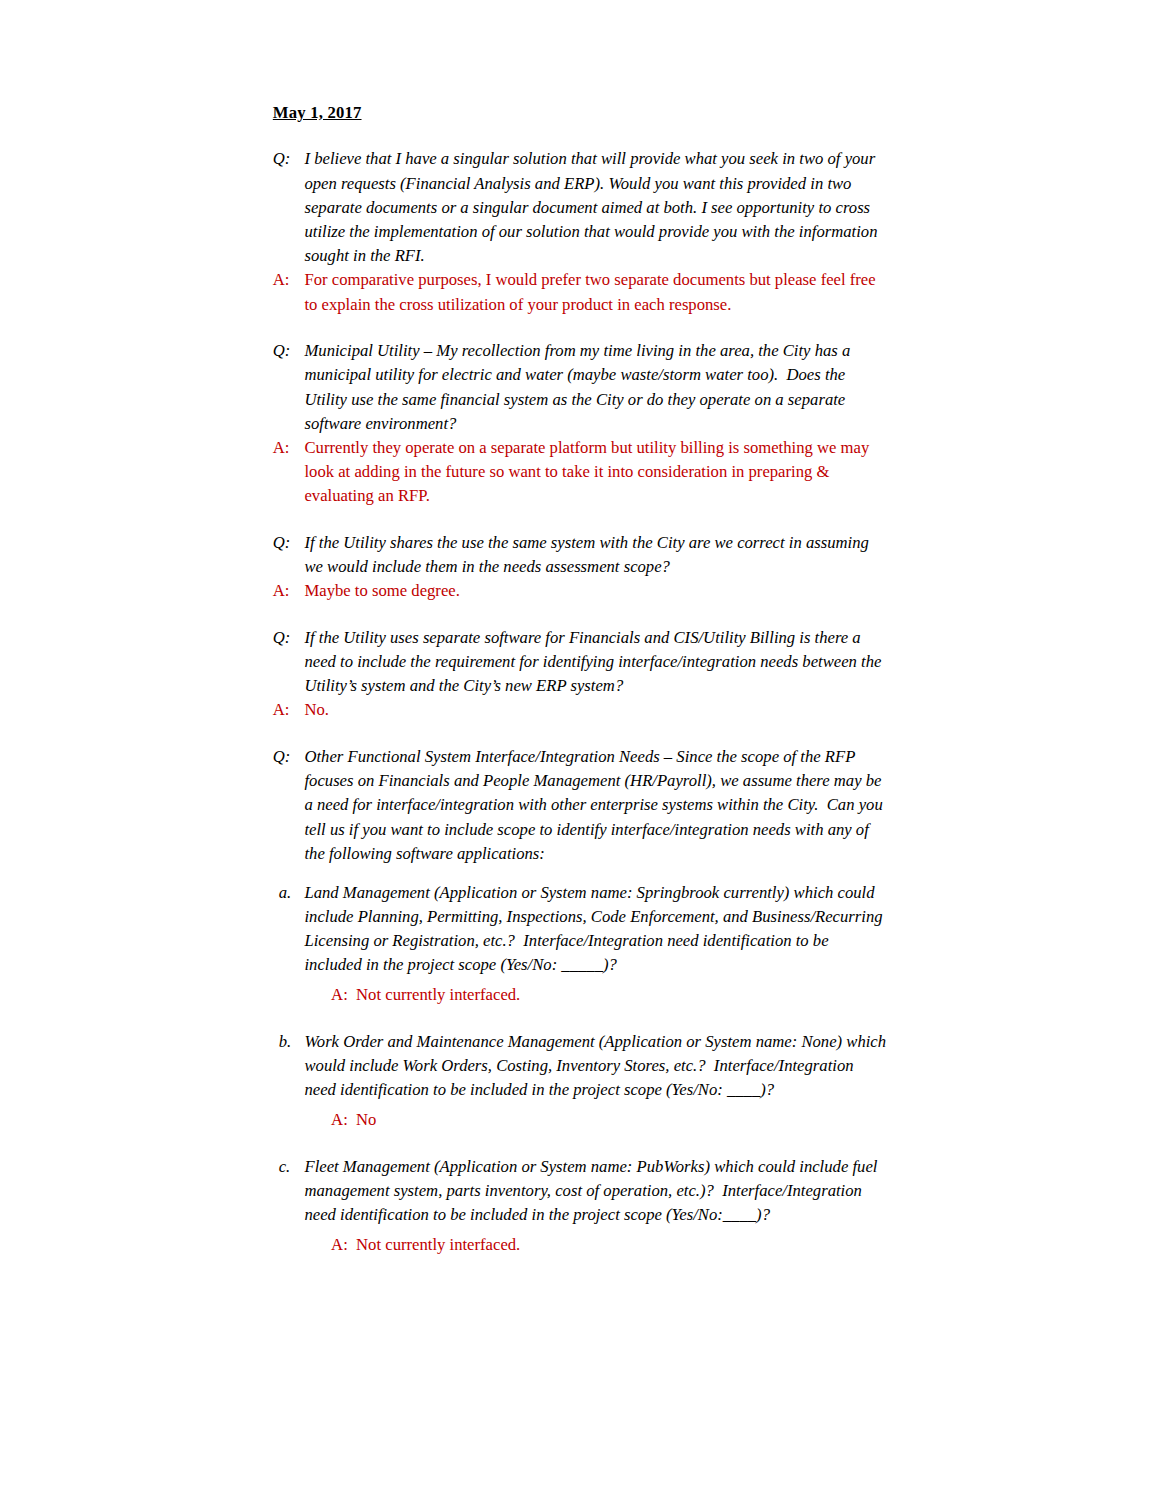May 1, 2017
Q: I believe that I have a singular solution that will provide what you seek in two of your open requests (Financial Analysis and ERP). Would you want this provided in two separate documents or a singular document aimed at both. I see opportunity to cross utilize the implementation of our solution that would provide you with the information sought in the RFI.
A: For comparative purposes, I would prefer two separate documents but please feel free to explain the cross utilization of your product in each response.
Q: Municipal Utility – My recollection from my time living in the area, the City has a municipal utility for electric and water (maybe waste/storm water too). Does the Utility use the same financial system as the City or do they operate on a separate software environment?
A: Currently they operate on a separate platform but utility billing is something we may look at adding in the future so want to take it into consideration in preparing & evaluating an RFP.
Q: If the Utility shares the use the same system with the City are we correct in assuming we would include them in the needs assessment scope?
A: Maybe to some degree.
Q: If the Utility uses separate software for Financials and CIS/Utility Billing is there a need to include the requirement for identifying interface/integration needs between the Utility’s system and the City’s new ERP system?
A: No.
Q: Other Functional System Interface/Integration Needs – Since the scope of the RFP focuses on Financials and People Management (HR/Payroll), we assume there may be a need for interface/integration with other enterprise systems within the City. Can you tell us if you want to include scope to identify interface/integration needs with any of the following software applications:
a.
Land Management (Application or System name: Springbrook currently) which could include Planning, Permitting, Inspections, Code Enforcement, and Business/Recurring Licensing or Registration, etc.? Interface/Integration need identification to be included in the project scope (Yes/No: _____)?
A: Not currently interfaced.
b.
Work Order and Maintenance Management (Application or System name: None) which would include Work Orders, Costing, Inventory Stores, etc.? Interface/Integration need identification to be included in the project scope (Yes/No: ____)?
A: No
c.
Fleet Management (Application or System name: PubWorks) which could include fuel management system, parts inventory, cost of operation, etc.)? Interface/Integration need identification to be included in the project scope (Yes/No:____)?
A: Not currently interfaced.